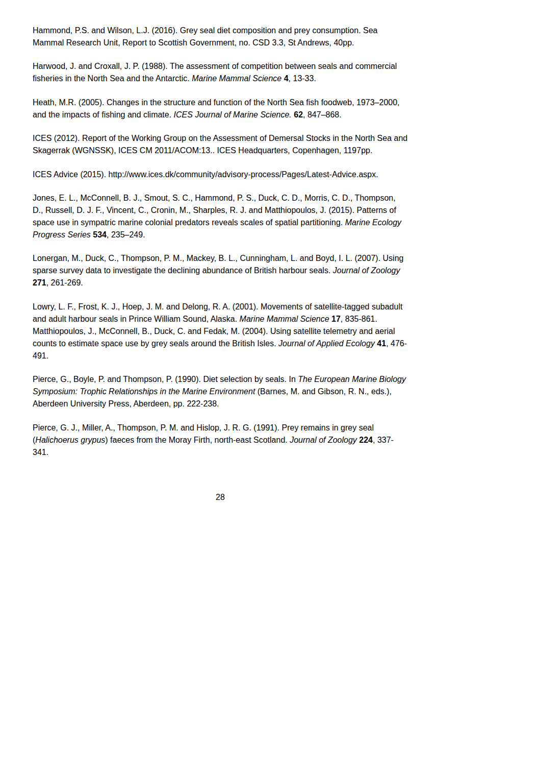Hammond, P.S. and Wilson, L.J. (2016). Grey seal diet composition and prey consumption. Sea Mammal Research Unit, Report to Scottish Government, no. CSD 3.3, St Andrews, 40pp.
Harwood, J. and Croxall, J. P. (1988). The assessment of competition between seals and commercial fisheries in the North Sea and the Antarctic. Marine Mammal Science 4, 13-33.
Heath, M.R. (2005). Changes in the structure and function of the North Sea fish foodweb, 1973–2000, and the impacts of fishing and climate. ICES Journal of Marine Science. 62, 847–868.
ICES (2012). Report of the Working Group on the Assessment of Demersal Stocks in the North Sea and Skagerrak (WGNSSK), ICES CM 2011/ACOM:13.. ICES Headquarters, Copenhagen, 1197pp.
ICES Advice (2015). http://www.ices.dk/community/advisory-process/Pages/Latest-Advice.aspx.
Jones, E. L., McConnell, B. J., Smout, S. C., Hammond, P. S., Duck, C. D., Morris, C. D., Thompson, D., Russell, D. J. F., Vincent, C., Cronin, M., Sharples, R. J. and Matthiopoulos, J. (2015). Patterns of space use in sympatric marine colonial predators reveals scales of spatial partitioning. Marine Ecology Progress Series 534, 235–249.
Lonergan, M., Duck, C., Thompson, P. M., Mackey, B. L., Cunningham, L. and Boyd, I. L. (2007). Using sparse survey data to investigate the declining abundance of British harbour seals. Journal of Zoology 271, 261-269.
Lowry, L. F., Frost, K. J., Hoep, J. M. and Delong, R. A. (2001). Movements of satellite-tagged subadult and adult harbour seals in Prince William Sound, Alaska. Marine Mammal Science 17, 835-861.
Matthiopoulos, J., McConnell, B., Duck, C. and Fedak, M. (2004). Using satellite telemetry and aerial counts to estimate space use by grey seals around the British Isles. Journal of Applied Ecology 41, 476-491.
Pierce, G., Boyle, P. and Thompson, P. (1990). Diet selection by seals. In The European Marine Biology Symposium: Trophic Relationships in the Marine Environment (Barnes, M. and Gibson, R. N., eds.), Aberdeen University Press, Aberdeen, pp. 222-238.
Pierce, G. J., Miller, A., Thompson, P. M. and Hislop, J. R. G. (1991). Prey remains in grey seal (Halichoerus grypus) faeces from the Moray Firth, north-east Scotland. Journal of Zoology 224, 337-341.
28